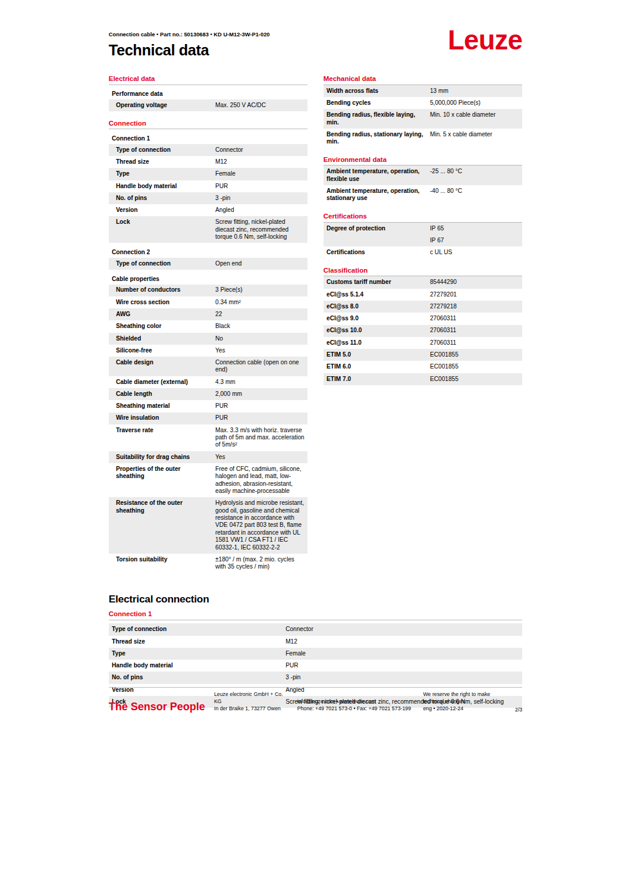Leuze
Connection cable • Part no.: 50130683 • KD U-M12-3W-P1-020
Technical data
Electrical data
| Performance data |
| Operating voltage | Max. 250 V AC/DC |
Connection
| Connection 1 |
| Type of connection | Connector |
| Thread size | M12 |
| Type | Female |
| Handle body material | PUR |
| No. of pins | 3 -pin |
| Version | Angled |
| Lock | Screw fitting, nickel-plated diecast zinc, recommended torque 0.6 Nm, self-locking |
| Connection 2 |
| Type of connection | Open end |
| Cable properties |
| Number of conductors | 3 Piece(s) |
| Wire cross section | 0.34 mm² |
| AWG | 22 |
| Sheathing color | Black |
| Shielded | No |
| Silicone-free | Yes |
| Cable design | Connection cable (open on one end) |
| Cable diameter (external) | 4.3 mm |
| Cable length | 2,000 mm |
| Sheathing material | PUR |
| Wire insulation | PUR |
| Traverse rate | Max. 3.3 m/s with horiz. traverse path of 5m and max. acceleration of 5m/s² |
| Suitability for drag chains | Yes |
| Properties of the outer sheathing | Free of CFC, cadmium, silicone, halogen and lead, matt, low-adhesion, abrasion-resistant, easily machine-processable |
| Resistance of the outer sheathing | Hydrolysis and microbe resistant, good oil, gasoline and chemical resistance in accordance with VDE 0472 part 803 test B, flame retardant in accordance with UL 1581 VW1 / CSA FT1 / IEC 60332-1, IEC 60332-2-2 |
| Torsion suitability | ±180° / m (max. 2 mio. cycles with 35 cycles / min) |
Mechanical data
| Width across flats | 13 mm |
| Bending cycles | 5,000,000 Piece(s) |
| Bending radius, flexible laying, min. | Min. 10 x cable diameter |
| Bending radius, stationary laying, min. | Min. 5 x cable diameter |
Environmental data
| Ambient temperature, operation, flexible use | -25 ... 80 °C |
| Ambient temperature, operation, stationary use | -40 ... 80 °C |
Certifications
| Degree of protection | IP 65 |
| | IP 67 |
| Certifications | c UL US |
Classification
| Customs tariff number | 85444290 |
| eCl@ss 5.1.4 | 27279201 |
| eCl@ss 8.0 | 27279218 |
| eCl@ss 9.0 | 27060311 |
| eCl@ss 10.0 | 27060311 |
| eCl@ss 11.0 | 27060311 |
| ETIM 5.0 | EC001855 |
| ETIM 6.0 | EC001855 |
| ETIM 7.0 | EC001855 |
Electrical connection
Connection 1
| Type of connection | Connector |
| Thread size | M12 |
| Type | Female |
| Handle body material | PUR |
| No. of pins | 3 -pin |
| Version | Angled |
| Lock | Screw fitting, nickel-plated diecast zinc, recommended torque 0.6 Nm, self-locking |
The Sensor People
Leuze electronic GmbH + Co. KG
In der Braike 1, 73277 Owen
info@leuze.com • www.leuze.com
Phone: +49 7021 573-0 • Fax: +49 7021 573-199
We reserve the right to make technical changes
eng • 2020-12-24
2/3